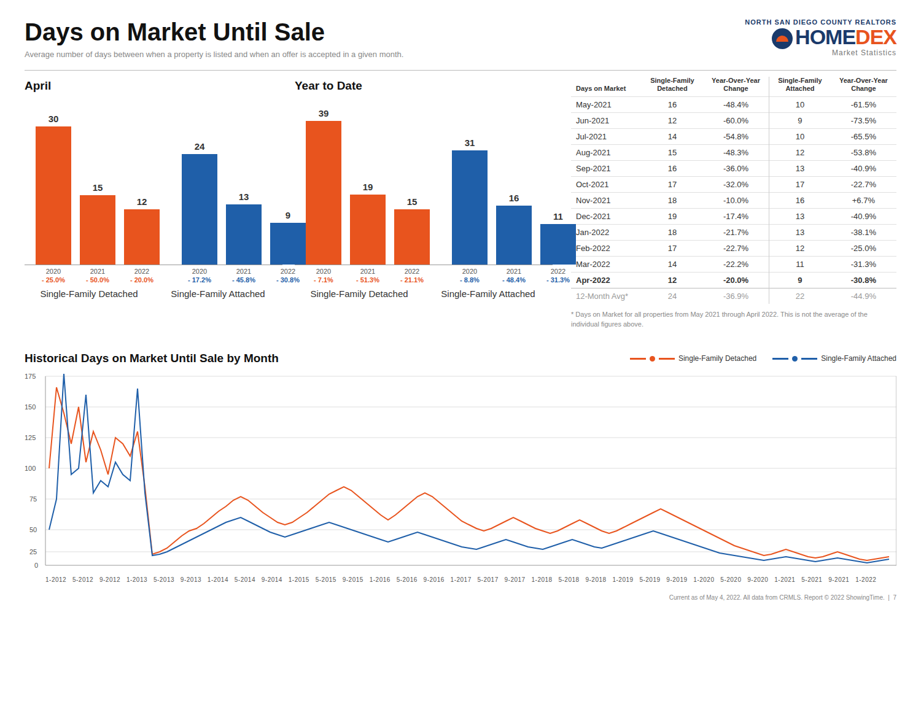Days on Market Until Sale
Average number of days between when a property is listed and when an offer is accepted in a given month.
NORTH SAN DIEGO COUNTY REALTORS
HOME DEX
Market Statistics
April
30
15
12
24
13
9
2020
- 25.0%
2021
- 50.0%
2022
- 20.0%
2020
- 17.2%
2021
- 45.8%
2022
- 30.8%
Single-Family Detached
Single-Family Attached
Year to Date
39
19
15
31
16
11
2020
- 7.1%
2021
- 51.3%
2022
- 21.1%
2020
- 8.8%
2021
- 48.4%
2022
- 31.3%
Single-Family Detached
Single-Family Attached
| Days on Market | Single-Family Detached | Year-Over-Year Change | Single-Family Attached | Year-Over-Year Change |
| --- | --- | --- | --- | --- |
| May-2021 | 16 | -48.4% | 10 | -61.5% |
| Jun-2021 | 12 | -60.0% | 9 | -73.5% |
| Jul-2021 | 14 | -54.8% | 10 | -65.5% |
| Aug-2021 | 15 | -48.3% | 12 | -53.8% |
| Sep-2021 | 16 | -36.0% | 13 | -40.9% |
| Oct-2021 | 17 | -32.0% | 17 | -22.7% |
| Nov-2021 | 18 | -10.0% | 16 | +6.7% |
| Dec-2021 | 19 | -17.4% | 13 | -40.9% |
| Jan-2022 | 18 | -21.7% | 13 | -38.1% |
| Feb-2022 | 17 | -22.7% | 12 | -25.0% |
| Mar-2022 | 14 | -22.2% | 11 | -31.3% |
| Apr-2022 | 12 | -20.0% | 9 | -30.8% |
| 12-Month Avg* | 24 | -36.9% | 22 | -44.9% |
* Days on Market for all properties from May 2021 through April 2022. This is not the average of the individual figures above.
Historical Days on Market Until Sale by Month
Single-Family Detached Single-Family Attached
175 150 125 100 75 50 25 0
1-2012 5-2012 9-2012 1-2013 5-2013 9-2013 1-2014 5-2014 9-2014 1-2015 5-2015 9-2015 1-2016 5-2016 9-2016 1-2017 5-2017 9-2017 1-2018 5-2018 9-2018 1-2019 5-2019 9-2019 1-2020 5-2020 9-2020 1-2021 5-2021 9-2021 1-2022
Current as of May 4, 2022. All data from CRMLS. Report © 2022 ShowingTime. | 7